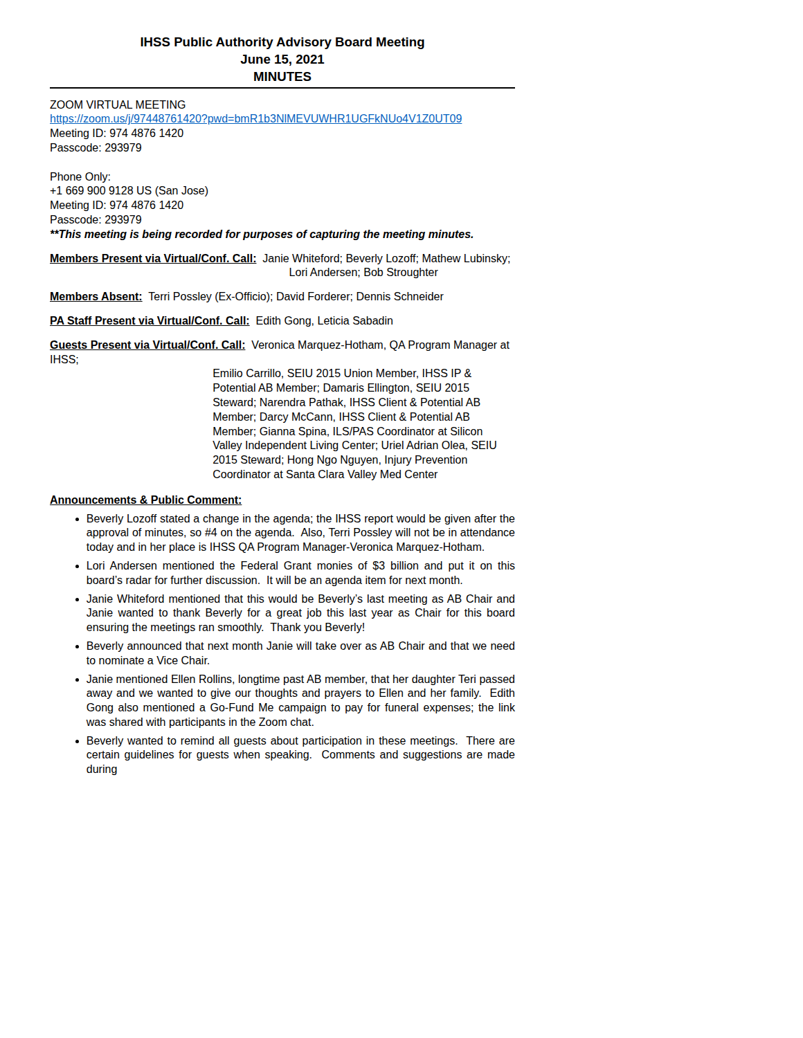IHSS Public Authority Advisory Board Meeting June 15, 2021 MINUTES
ZOOM VIRTUAL MEETING
https://zoom.us/j/97448761420?pwd=bmR1b3NlMEVUWHR1UGFkNUo4V1Z0UT09
Meeting ID: 974 4876 1420
Passcode: 293979
Phone Only:
+1 669 900 9128 US (San Jose)
Meeting ID: 974 4876 1420
Passcode: 293979
**This meeting is being recorded for purposes of capturing the meeting minutes.
Members Present via Virtual/Conf. Call: Janie Whiteford; Beverly Lozoff; Mathew Lubinsky; Lori Andersen; Bob Stroughter
Members Absent: Terri Possley (Ex-Officio); David Forderer; Dennis Schneider
PA Staff Present via Virtual/Conf. Call: Edith Gong, Leticia Sabadin
Guests Present via Virtual/Conf. Call: Veronica Marquez-Hotham, QA Program Manager at IHSS;
Emilio Carrillo, SEIU 2015 Union Member, IHSS IP & Potential AB Member; Damaris Ellington, SEIU 2015 Steward; Narendra Pathak, IHSS Client & Potential AB Member; Darcy McCann, IHSS Client & Potential AB Member; Gianna Spina, ILS/PAS Coordinator at Silicon Valley Independent Living Center; Uriel Adrian Olea, SEIU 2015 Steward; Hong Ngo Nguyen, Injury Prevention Coordinator at Santa Clara Valley Med Center
Announcements & Public Comment:
Beverly Lozoff stated a change in the agenda; the IHSS report would be given after the approval of minutes, so #4 on the agenda. Also, Terri Possley will not be in attendance today and in her place is IHSS QA Program Manager-Veronica Marquez-Hotham.
Lori Andersen mentioned the Federal Grant monies of $3 billion and put it on this board’s radar for further discussion. It will be an agenda item for next month.
Janie Whiteford mentioned that this would be Beverly’s last meeting as AB Chair and Janie wanted to thank Beverly for a great job this last year as Chair for this board ensuring the meetings ran smoothly. Thank you Beverly!
Beverly announced that next month Janie will take over as AB Chair and that we need to nominate a Vice Chair.
Janie mentioned Ellen Rollins, longtime past AB member, that her daughter Teri passed away and we wanted to give our thoughts and prayers to Ellen and her family. Edith Gong also mentioned a Go-Fund Me campaign to pay for funeral expenses; the link was shared with participants in the Zoom chat.
Beverly wanted to remind all guests about participation in these meetings. There are certain guidelines for guests when speaking. Comments and suggestions are made during